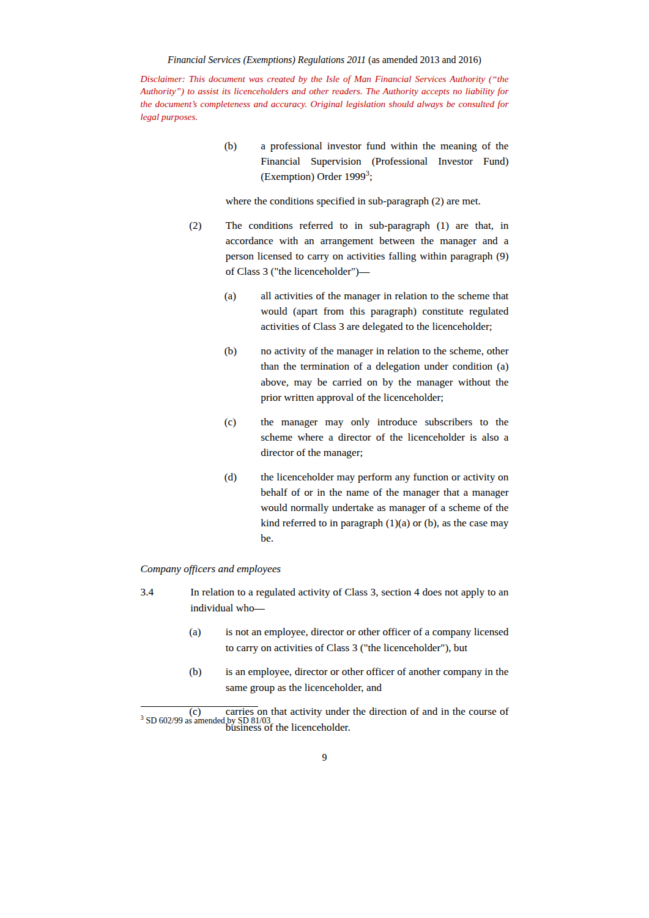Financial Services (Exemptions) Regulations 2011 (as amended 2013 and 2016)
Disclaimer: This document was created by the Isle of Man Financial Services Authority (“the Authority”) to assist its licenceholders and other readers. The Authority accepts no liability for the document’s completeness and accuracy. Original legislation should always be consulted for legal purposes.
(b) a professional investor fund within the meaning of the Financial Supervision (Professional Investor Fund) (Exemption) Order 19993;
where the conditions specified in sub-paragraph (2) are met.
(2) The conditions referred to in sub-paragraph (1) are that, in accordance with an arrangement between the manager and a person licensed to carry on activities falling within paragraph (9) of Class 3 ("the licenceholder")—
(a) all activities of the manager in relation to the scheme that would (apart from this paragraph) constitute regulated activities of Class 3 are delegated to the licenceholder;
(b) no activity of the manager in relation to the scheme, other than the termination of a delegation under condition (a) above, may be carried on by the manager without the prior written approval of the licenceholder;
(c) the manager may only introduce subscribers to the scheme where a director of the licenceholder is also a director of the manager;
(d) the licenceholder may perform any function or activity on behalf of or in the name of the manager that a manager would normally undertake as manager of a scheme of the kind referred to in paragraph (1)(a) or (b), as the case may be.
Company officers and employees
3.4 In relation to a regulated activity of Class 3, section 4 does not apply to an individual who—
(a) is not an employee, director or other officer of a company licensed to carry on activities of Class 3 ("the licenceholder"), but
(b) is an employee, director or other officer of another company in the same group as the licenceholder, and
(c) carries on that activity under the direction of and in the course of business of the licenceholder.
3 SD 602/99 as amended by SD 81/03
9